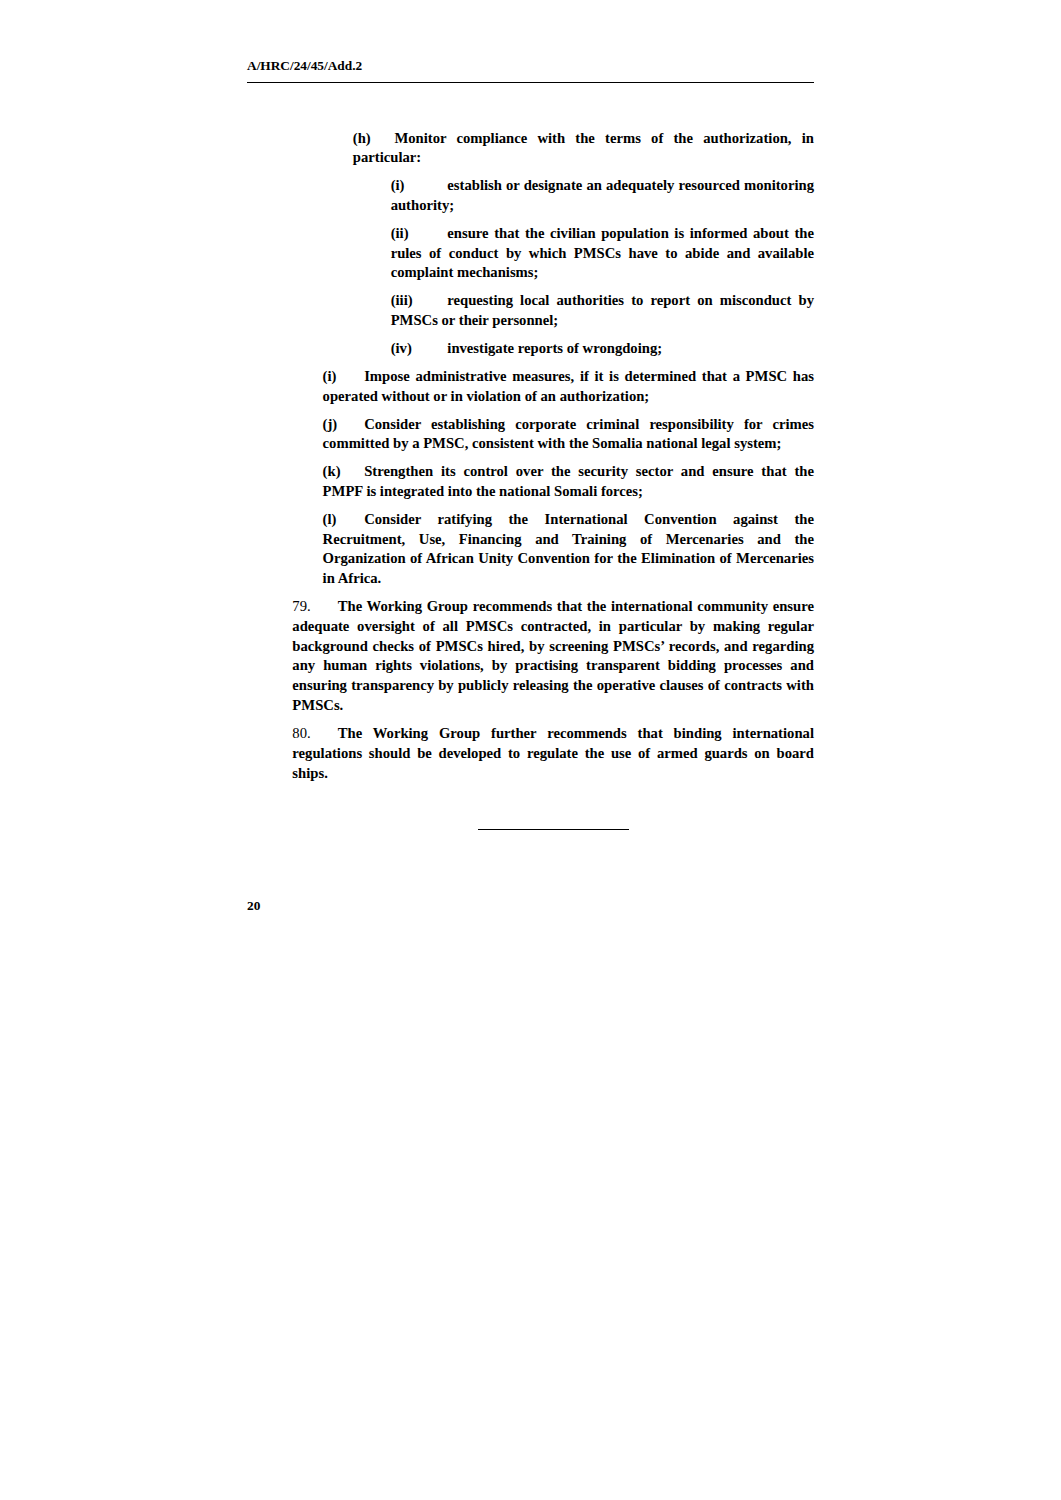A/HRC/24/45/Add.2
(h) Monitor compliance with the terms of the authorization, in particular:
(i) establish or designate an adequately resourced monitoring authority;
(ii) ensure that the civilian population is informed about the rules of conduct by which PMSCs have to abide and available complaint mechanisms;
(iii) requesting local authorities to report on misconduct by PMSCs or their personnel;
(iv) investigate reports of wrongdoing;
(i) Impose administrative measures, if it is determined that a PMSC has operated without or in violation of an authorization;
(j) Consider establishing corporate criminal responsibility for crimes committed by a PMSC, consistent with the Somalia national legal system;
(k) Strengthen its control over the security sector and ensure that the PMPF is integrated into the national Somali forces;
(l) Consider ratifying the International Convention against the Recruitment, Use, Financing and Training of Mercenaries and the Organization of African Unity Convention for the Elimination of Mercenaries in Africa.
79. The Working Group recommends that the international community ensure adequate oversight of all PMSCs contracted, in particular by making regular background checks of PMSCs hired, by screening PMSCs’ records, and regarding any human rights violations, by practising transparent bidding processes and ensuring transparency by publicly releasing the operative clauses of contracts with PMSCs.
80. The Working Group further recommends that binding international regulations should be developed to regulate the use of armed guards on board ships.
20